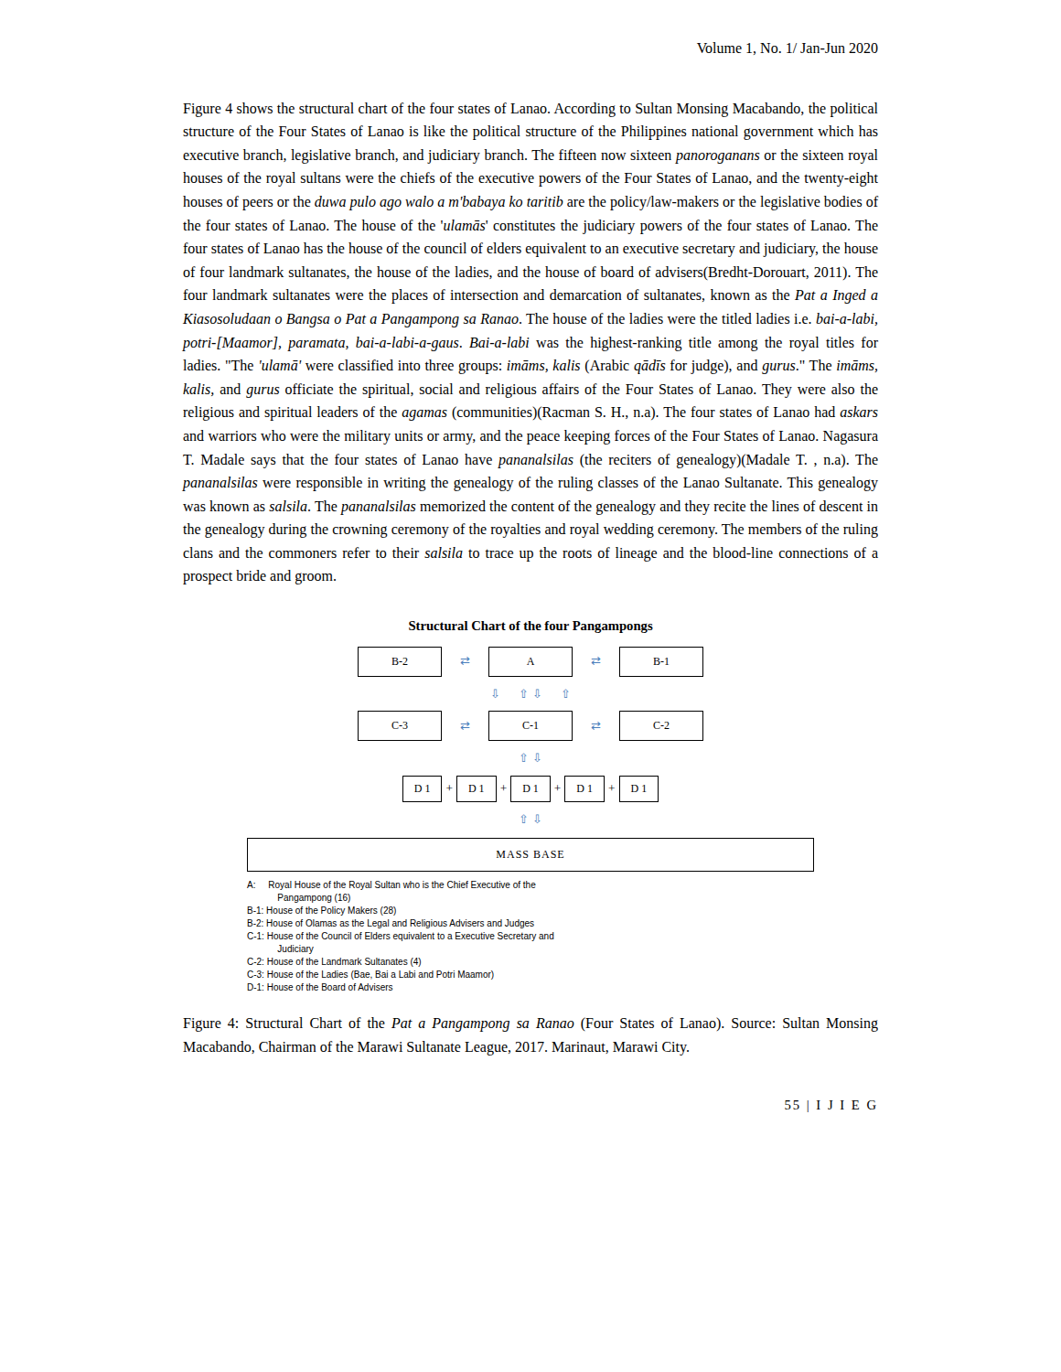Volume 1, No. 1/ Jan-Jun 2020
Figure 4 shows the structural chart of the four states of Lanao. According to Sultan Monsing Macabando, the political structure of the Four States of Lanao is like the political structure of the Philippines national government which has executive branch, legislative branch, and judiciary branch. The fifteen now sixteen panoroganans or the sixteen royal houses of the royal sultans were the chiefs of the executive powers of the Four States of Lanao, and the twenty-eight houses of peers or the duwa pulo ago walo a m'babaya ko taritib are the policy/law-makers or the legislative bodies of the four states of Lanao. The house of the 'ulamās' constitutes the judiciary powers of the four states of Lanao. The four states of Lanao has the house of the council of elders equivalent to an executive secretary and judiciary, the house of four landmark sultanates, the house of the ladies, and the house of board of advisers(Bredht-Dorouart, 2011). The four landmark sultanates were the places of intersection and demarcation of sultanates, known as the Pat a Inged a Kiasosoludaan o Bangsa o Pat a Pangampong sa Ranao. The house of the ladies were the titled ladies i.e. bai-a-labi, potri-[Maamor], paramata, bai-a-labi-a-gaus. Bai-a-labi was the highest-ranking title among the royal titles for ladies. "The 'ulamā' were classified into three groups: imāms, kalis (Arabic qādīs for judge), and gurus." The imāms, kalis, and gurus officiate the spiritual, social and religious affairs of the Four States of Lanao. They were also the religious and spiritual leaders of the agamas (communities)(Racman S. H., n.a). The four states of Lanao had askars and warriors who were the military units or army, and the peace keeping forces of the Four States of Lanao. Nagasura T. Madale says that the four states of Lanao have pananalsilas (the reciters of genealogy)(Madale T. , n.a). The pananalsilas were responsible in writing the genealogy of the ruling classes of the Lanao Sultanate. This genealogy was known as salsila. The pananalsilas memorized the content of the genealogy and they recite the lines of descent in the genealogy during the crowning ceremony of the royalties and royal wedding ceremony. The members of the ruling clans and the commoners refer to their salsila to trace up the roots of lineage and the blood-line connections of a prospect bride and groom.
Structural Chart of the four Pangampongs
B-2
⇄
A
⇄
B-1
⇩ ⇧ ⇩ ⇧
C-3
⇄
C-1
⇄
C-2
⇧ ⇩
D 1
+
D 1
+
D 1
+
D 1
+
D 1
⇧ ⇩
MASS BASE
A: Royal House of the Royal Sultan who is the Chief Executive of the
Pangampong (16)
B-1: House of the Policy Makers (28)
B-2: House of Olamas as the Legal and Religious Advisers and Judges
C-1: House of the Council of Elders equivalent to a Executive Secretary and
Judiciary
C-2: House of the Landmark Sultanates (4)
C-3: House of the Ladies (Bae, Bai a Labi and Potri Maamor)
D-1: House of the Board of Advisers
Figure 4: Structural Chart of the Pat a Pangampong sa Ranao (Four States of Lanao). Source: Sultan Monsing Macabando, Chairman of the Marawi Sultanate League, 2017. Marinaut, Marawi City.
55 | I J I E G